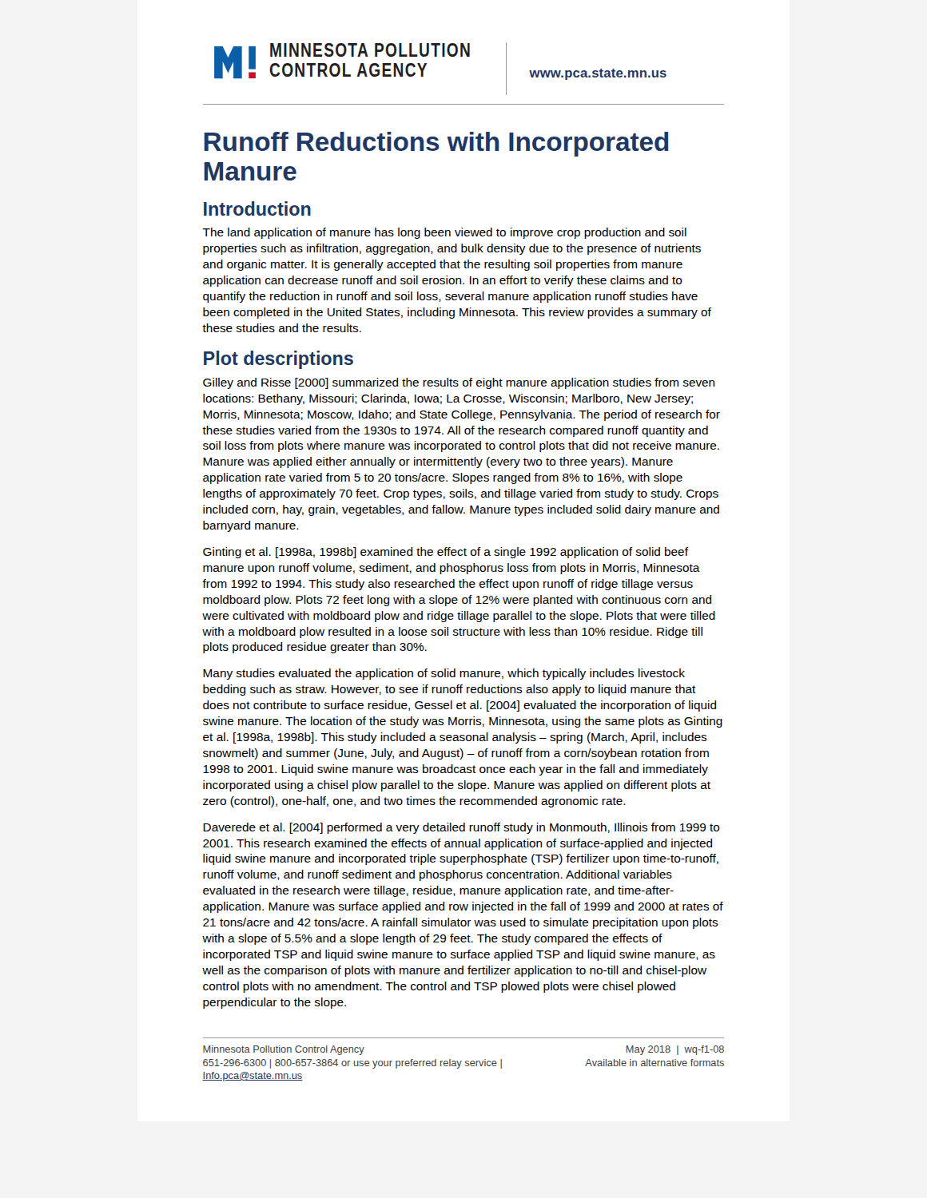Minnesota Pollution
Control Agency
www.pca.state.mn.us
Runoff Reductions with Incorporated Manure
Introduction
The land application of manure has long been viewed to improve crop production and soil properties such as infiltration, aggregation, and bulk density due to the presence of nutrients and organic matter. It is generally accepted that the resulting soil properties from manure application can decrease runoff and soil erosion. In an effort to verify these claims and to quantify the reduction in runoff and soil loss, several manure application runoff studies have been completed in the United States, including Minnesota. This review provides a summary of these studies and the results.
Plot descriptions
Gilley and Risse [2000] summarized the results of eight manure application studies from seven locations: Bethany, Missouri; Clarinda, Iowa; La Crosse, Wisconsin; Marlboro, New Jersey; Morris, Minnesota; Moscow, Idaho; and State College, Pennsylvania. The period of research for these studies varied from the 1930s to 1974. All of the research compared runoff quantity and soil loss from plots where manure was incorporated to control plots that did not receive manure. Manure was applied either annually or intermittently (every two to three years). Manure application rate varied from 5 to 20 tons/acre. Slopes ranged from 8% to 16%, with slope lengths of approximately 70 feet. Crop types, soils, and tillage varied from study to study. Crops included corn, hay, grain, vegetables, and fallow. Manure types included solid dairy manure and barnyard manure.
Ginting et al. [1998a, 1998b] examined the effect of a single 1992 application of solid beef manure upon runoff volume, sediment, and phosphorus loss from plots in Morris, Minnesota from 1992 to 1994. This study also researched the effect upon runoff of ridge tillage versus moldboard plow. Plots 72 feet long with a slope of 12% were planted with continuous corn and were cultivated with moldboard plow and ridge tillage parallel to the slope. Plots that were tilled with a moldboard plow resulted in a loose soil structure with less than 10% residue. Ridge till plots produced residue greater than 30%.
Many studies evaluated the application of solid manure, which typically includes livestock bedding such as straw. However, to see if runoff reductions also apply to liquid manure that does not contribute to surface residue, Gessel et al. [2004] evaluated the incorporation of liquid swine manure. The location of the study was Morris, Minnesota, using the same plots as Ginting et al. [1998a, 1998b]. This study included a seasonal analysis – spring (March, April, includes snowmelt) and summer (June, July, and August) – of runoff from a corn/soybean rotation from 1998 to 2001. Liquid swine manure was broadcast once each year in the fall and immediately incorporated using a chisel plow parallel to the slope. Manure was applied on different plots at zero (control), one-half, one, and two times the recommended agronomic rate.
Daverede et al. [2004] performed a very detailed runoff study in Monmouth, Illinois from 1999 to 2001. This research examined the effects of annual application of surface-applied and injected liquid swine manure and incorporated triple superphosphate (TSP) fertilizer upon time-to-runoff, runoff volume, and runoff sediment and phosphorus concentration. Additional variables evaluated in the research were tillage, residue, manure application rate, and time-after-application. Manure was surface applied and row injected in the fall of 1999 and 2000 at rates of 21 tons/acre and 42 tons/acre. A rainfall simulator was used to simulate precipitation upon plots with a slope of 5.5% and a slope length of 29 feet. The study compared the effects of incorporated TSP and liquid swine manure to surface applied TSP and liquid swine manure, as well as the comparison of plots with manure and fertilizer application to no-till and chisel-plow control plots with no amendment. The control and TSP plowed plots were chisel plowed perpendicular to the slope.
Minnesota Pollution Control Agency
651-296-6300 | 800-657-3864 or use your preferred relay service | Info.pca@state.mn.us
May 2018 | wq-f1-08
Available in alternative formats